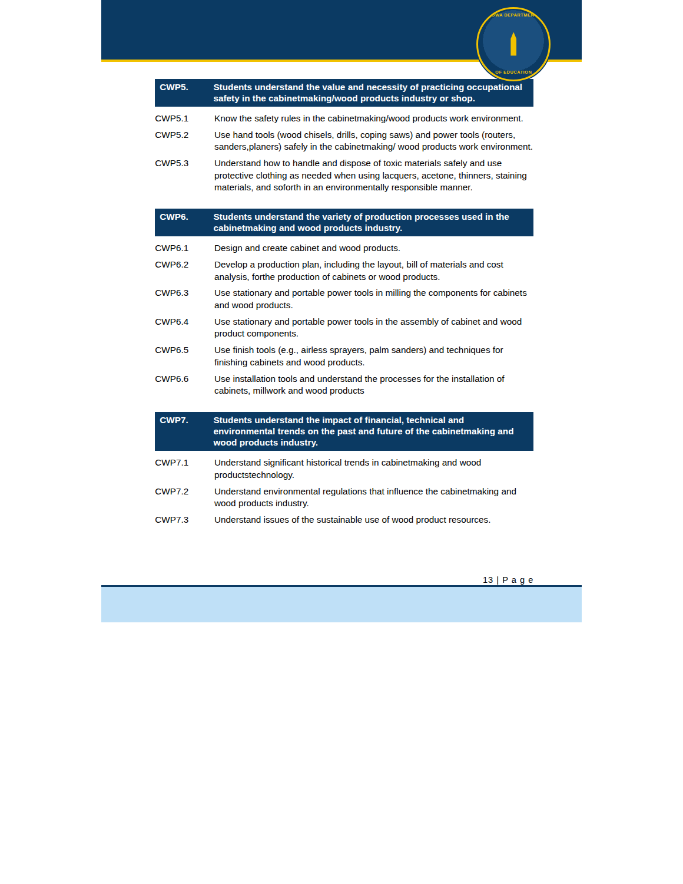IOWA DEPARTMENT
OF EDUCATION
CWP5. Students understand the value and necessity of practicing occupational safety in the cabinetmaking/wood products industry or shop.
| CWP5.1 | Know the safety rules in the cabinetmaking/wood products work environment. |
| CWP5.2 | Use hand tools (wood chisels, drills, coping saws) and power tools (routers, sanders,planers) safely in the cabinetmaking/ wood products work environment. |
| CWP5.3 | Understand how to handle and dispose of toxic materials safely and use protective clothing as needed when using lacquers, acetone, thinners, staining materials, and soforth in an environmentally responsible manner. |
CWP6. Students understand the variety of production processes used in the cabinetmaking and wood products industry.
| CWP6.1 | Design and create cabinet and wood products. |
| CWP6.2 | Develop a production plan, including the layout, bill of materials and cost analysis, forthe production of cabinets or wood products. |
| CWP6.3 | Use stationary and portable power tools in milling the components for cabinets and wood products. |
| CWP6.4 | Use stationary and portable power tools in the assembly of cabinet and wood product components. |
| CWP6.5 | Use finish tools (e.g., airless sprayers, palm sanders) and techniques for finishing cabinets and wood products. |
| CWP6.6 | Use installation tools and understand the processes for the installation of cabinets, millwork and wood products |
CWP7. Students understand the impact of financial, technical and environmental trends on the past and future of the cabinetmaking and wood products industry.
| CWP7.1 | Understand significant historical trends in cabinetmaking and wood productstechnology. |
| CWP7.2 | Understand environmental regulations that influence the cabinetmaking and wood products industry. |
| CWP7.3 | Understand issues of the sustainable use of wood product resources. |
13 | P a g e